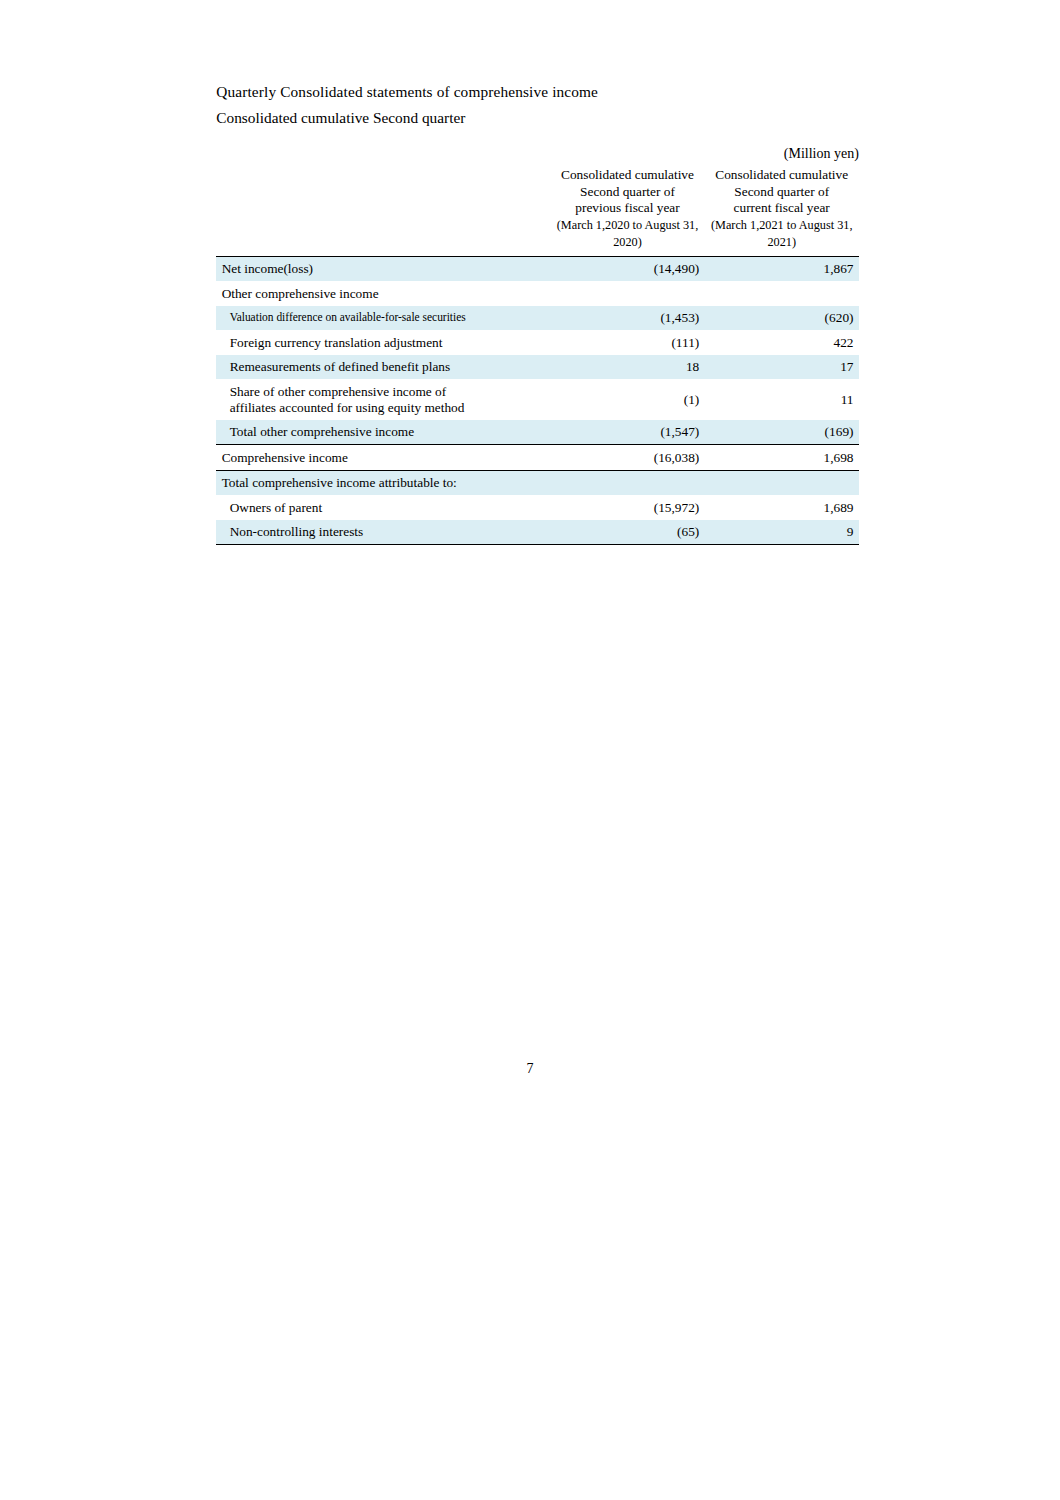Quarterly Consolidated statements of comprehensive income
Consolidated cumulative Second quarter
(Million yen)
| | Consolidated cumulative Second quarter of previous fiscal year (March 1,2020 to August 31, 2020) | Consolidated cumulative Second quarter of current fiscal year (March 1,2021 to August 31, 2021) |
| --- | --- | --- |
| Net income(loss) | (14,490) | 1,867 |
| Other comprehensive income | | |
| Valuation difference on available-for-sale securities | (1,453) | (620) |
| Foreign currency translation adjustment | (111) | 422 |
| Remeasurements of defined benefit plans | 18 | 17 |
| Share of other comprehensive income of affiliates accounted for using equity method | (1) | 11 |
| Total other comprehensive income | (1,547) | (169) |
| Comprehensive income | (16,038) | 1,698 |
| Total comprehensive income attributable to: | | |
| Owners of parent | (15,972) | 1,689 |
| Non-controlling interests | (65) | 9 |
7